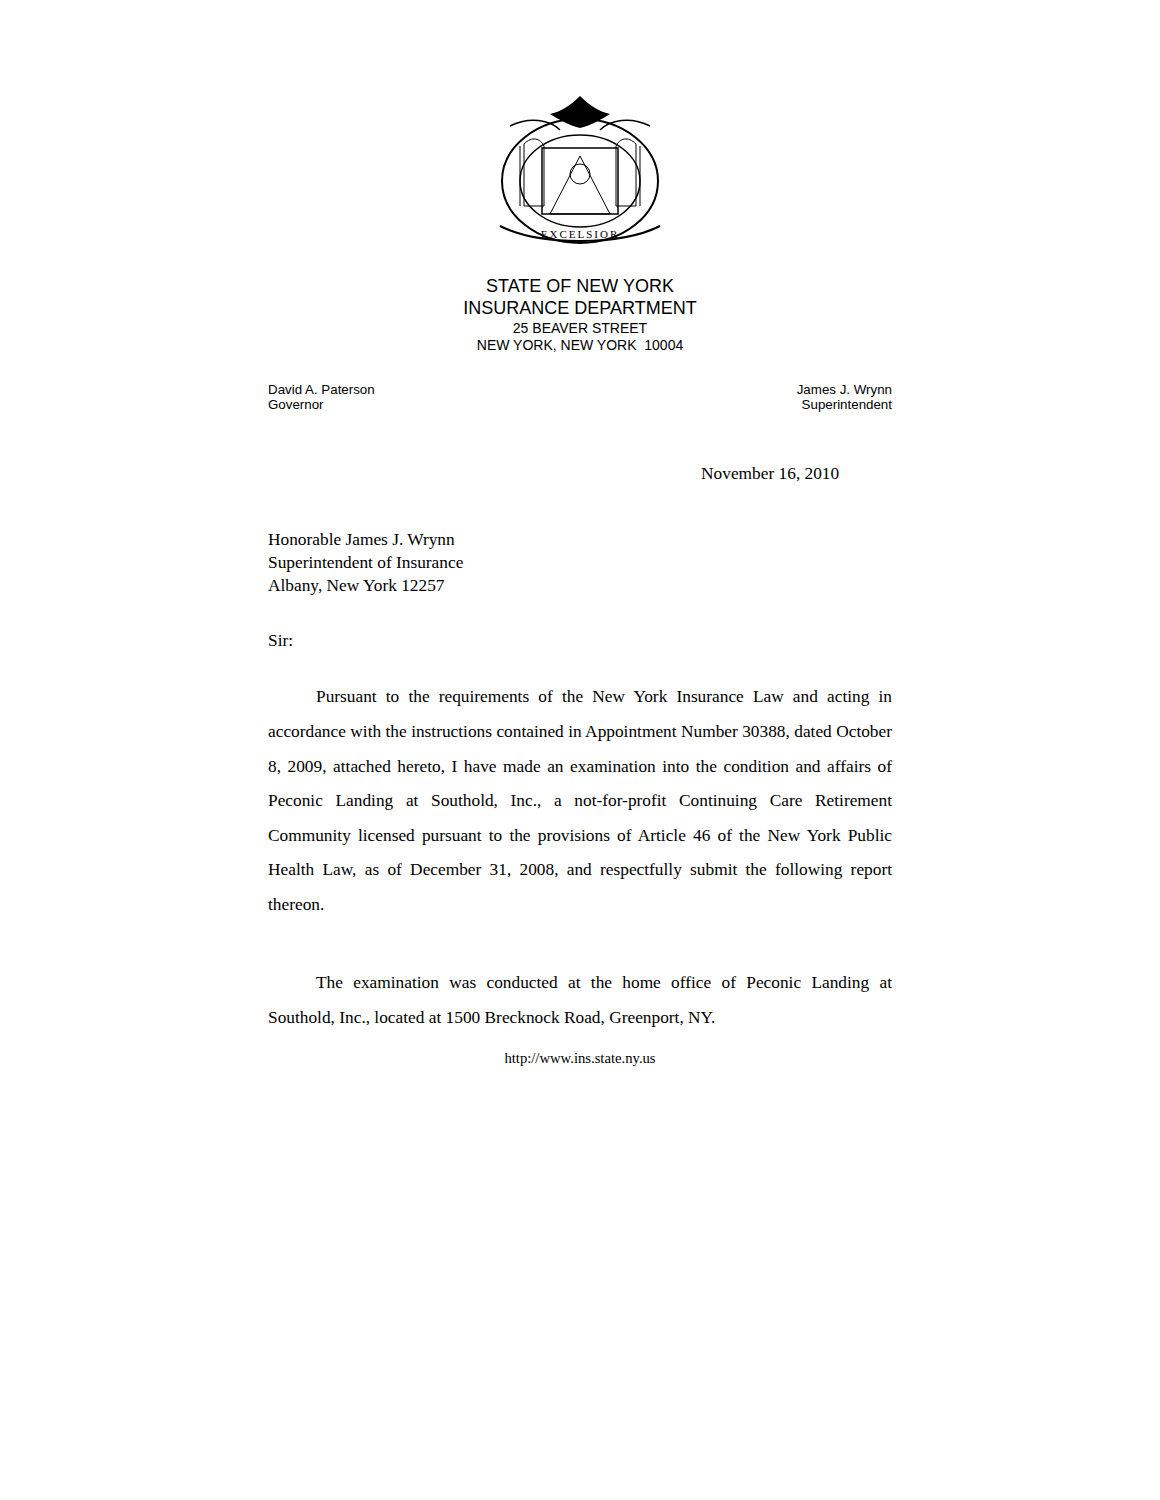STATE OF NEW YORK
INSURANCE DEPARTMENT
25 BEAVER STREET
NEW YORK, NEW YORK 10004
| David A. Paterson | James J. Wrynn |
| Governor | Superintendent |
November 16, 2010
Honorable James J. Wrynn
Superintendent of Insurance
Albany, New York 12257
Sir:
Pursuant to the requirements of the New York Insurance Law and acting in accordance with the instructions contained in Appointment Number 30388, dated October 8, 2009, attached hereto, I have made an examination into the condition and affairs of Peconic Landing at Southold, Inc., a not-for-profit Continuing Care Retirement Community licensed pursuant to the provisions of Article 46 of the New York Public Health Law, as of December 31, 2008, and respectfully submit the following report thereon.
The examination was conducted at the home office of Peconic Landing at Southold, Inc., located at 1500 Brecknock Road, Greenport, NY.
http://www.ins.state.ny.us